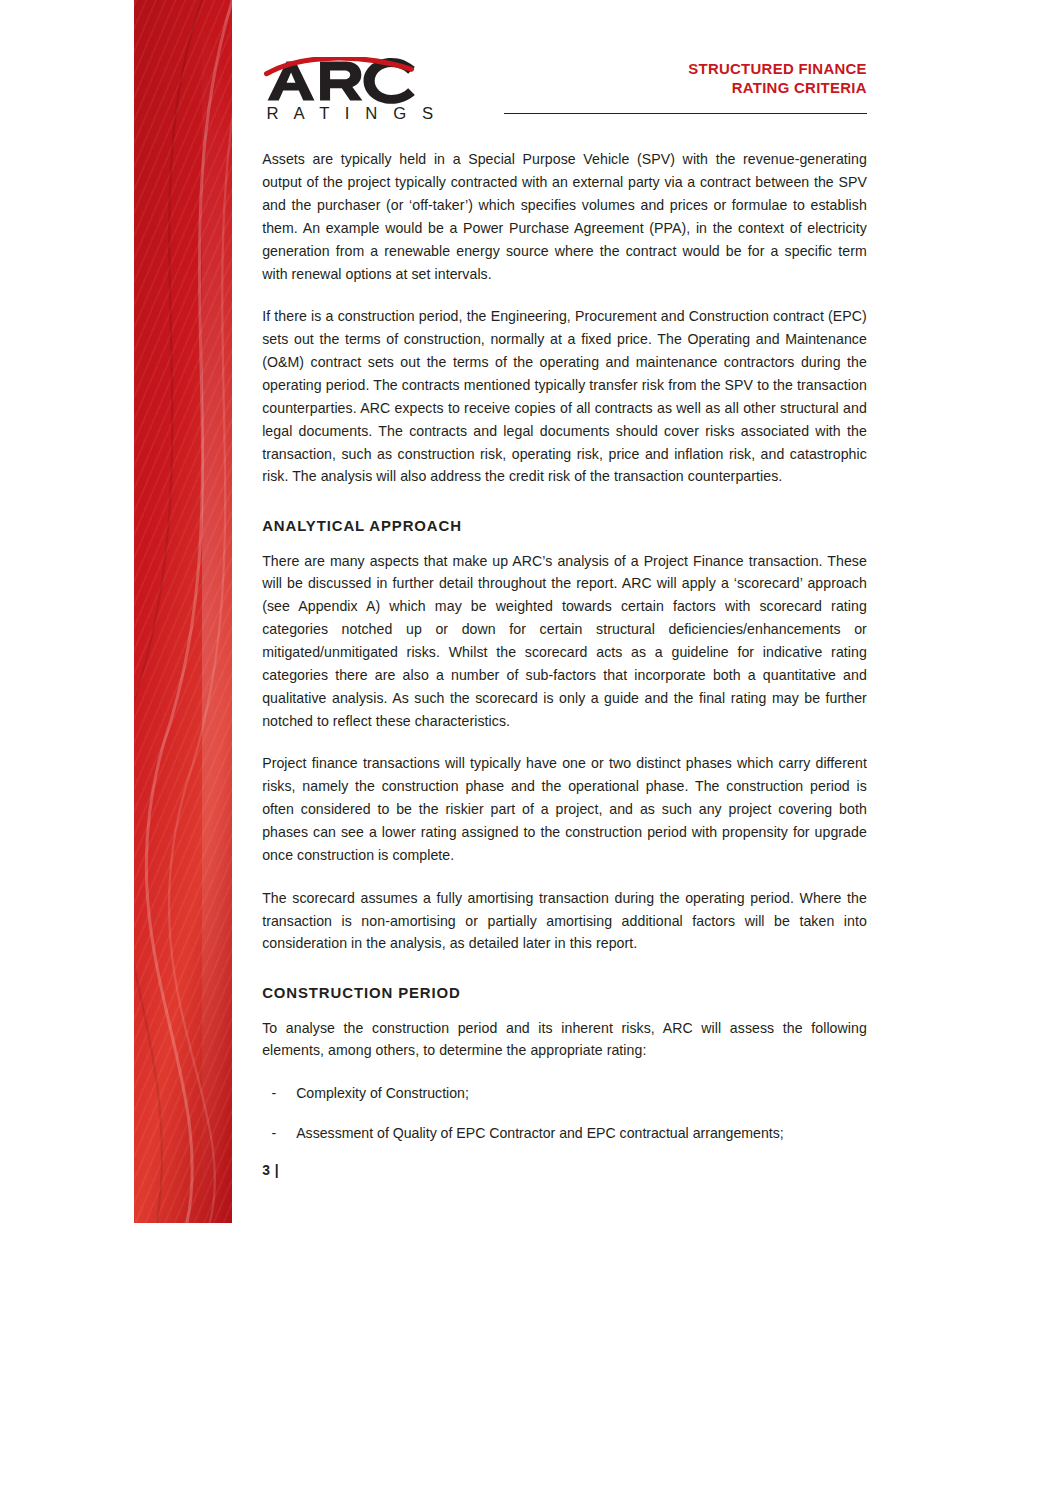R A T I N G S
STRUCTURED FINANCE
RATING CRITERIA
Assets are typically held in a Special Purpose Vehicle (SPV) with the revenue-generating output of the project typically contracted with an external party via a contract between the SPV and the purchaser (or ‘off-taker’) which specifies volumes and prices or formulae to establish them. An example would be a Power Purchase Agreement (PPA), in the context of electricity generation from a renewable energy source where the contract would be for a specific term with renewal options at set intervals.
If there is a construction period, the Engineering, Procurement and Construction contract (EPC) sets out the terms of construction, normally at a fixed price. The Operating and Maintenance (O&M) contract sets out the terms of the operating and maintenance contractors during the operating period. The contracts mentioned typically transfer risk from the SPV to the transaction counterparties. ARC expects to receive copies of all contracts as well as all other structural and legal documents. The contracts and legal documents should cover risks associated with the transaction, such as construction risk, operating risk, price and inflation risk, and catastrophic risk. The analysis will also address the credit risk of the transaction counterparties.
ANALYTICAL APPROACH
There are many aspects that make up ARC’s analysis of a Project Finance transaction. These will be discussed in further detail throughout the report. ARC will apply a ‘scorecard’ approach (see Appendix A) which may be weighted towards certain factors with scorecard rating categories notched up or down for certain structural deficiencies/enhancements or mitigated/unmitigated risks. Whilst the scorecard acts as a guideline for indicative rating categories there are also a number of sub-factors that incorporate both a quantitative and qualitative analysis. As such the scorecard is only a guide and the final rating may be further notched to reflect these characteristics.
Project finance transactions will typically have one or two distinct phases which carry different risks, namely the construction phase and the operational phase. The construction period is often considered to be the riskier part of a project, and as such any project covering both phases can see a lower rating assigned to the construction period with propensity for upgrade once construction is complete.
The scorecard assumes a fully amortising transaction during the operating period. Where the transaction is non-amortising or partially amortising additional factors will be taken into consideration in the analysis, as detailed later in this report.
CONSTRUCTION PERIOD
To analyse the construction period and its inherent risks, ARC will assess the following elements, among others, to determine the appropriate rating:
Complexity of Construction;
Assessment of Quality of EPC Contractor and EPC contractual arrangements;
3 |